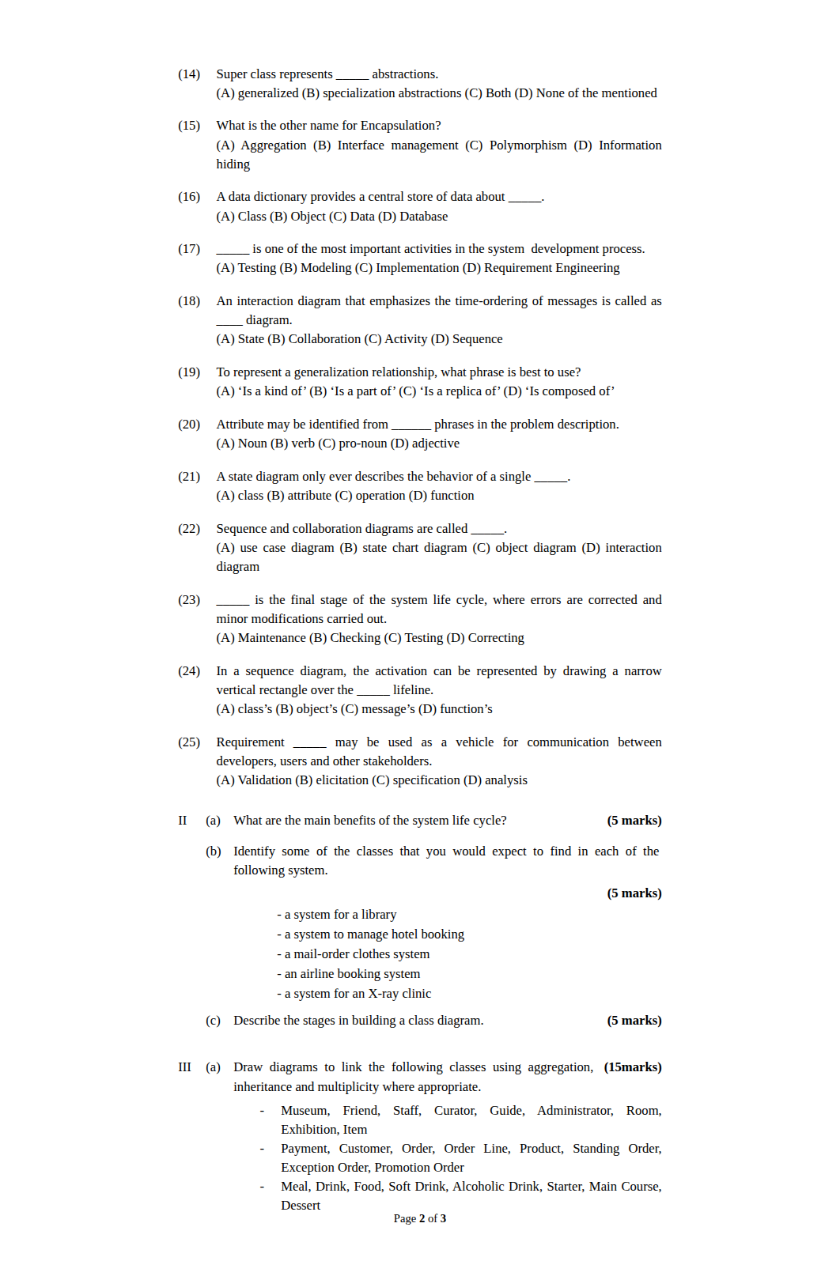(14) Super class represents _____ abstractions. (A) generalized (B) specialization abstractions (C) Both (D) None of the mentioned
(15) What is the other name for Encapsulation? (A) Aggregation (B) Interface management (C) Polymorphism (D) Information hiding
(16) A data dictionary provides a central store of data about _____. (A) Class (B) Object (C) Data (D) Database
(17) _____ is one of the most important activities in the system development process. (A) Testing (B) Modeling (C) Implementation (D) Requirement Engineering
(18) An interaction diagram that emphasizes the time-ordering of messages is called as ____ diagram. (A) State (B) Collaboration (C) Activity (D) Sequence
(19) To represent a generalization relationship, what phrase is best to use? (A) ‘Is a kind of’ (B) ‘Is a part of’ (C) ‘Is a replica of’ (D) ‘Is composed of’
(20) Attribute may be identified from ______ phrases in the problem description. (A) Noun (B) verb (C) pro-noun (D) adjective
(21) A state diagram only ever describes the behavior of a single _____. (A) class (B) attribute (C) operation (D) function
(22) Sequence and collaboration diagrams are called _____. (A) use case diagram (B) state chart diagram (C) object diagram (D) interaction diagram
(23) _____ is the final stage of the system life cycle, where errors are corrected and minor modifications carried out. (A) Maintenance (B) Checking (C) Testing (D) Correcting
(24) In a sequence diagram, the activation can be represented by drawing a narrow vertical rectangle over the _____ lifeline. (A) class’s (B) object’s (C) message’s (D) function’s
(25) Requirement _____ may be used as a vehicle for communication between developers, users and other stakeholders. (A) Validation (B) elicitation (C) specification (D) analysis
II (a) What are the main benefits of the system life cycle? (5 marks)
(b) Identify some of the classes that you would expect to find in each of the following system.
(5 marks)
- a system for a library
- a system to manage hotel booking
- a mail-order clothes system
- an airline booking system
- a system for an X-ray clinic
(c) Describe the stages in building a class diagram. (5 marks)
III (a) Draw diagrams to link the following classes using aggregation, inheritance and multiplicity where appropriate. (15marks)
- Museum, Friend, Staff, Curator, Guide, Administrator, Room, Exhibition, Item
- Payment, Customer, Order, Order Line, Product, Standing Order, Exception Order, Promotion Order
- Meal, Drink, Food, Soft Drink, Alcoholic Drink, Starter, Main Course, Dessert
Page 2 of 3